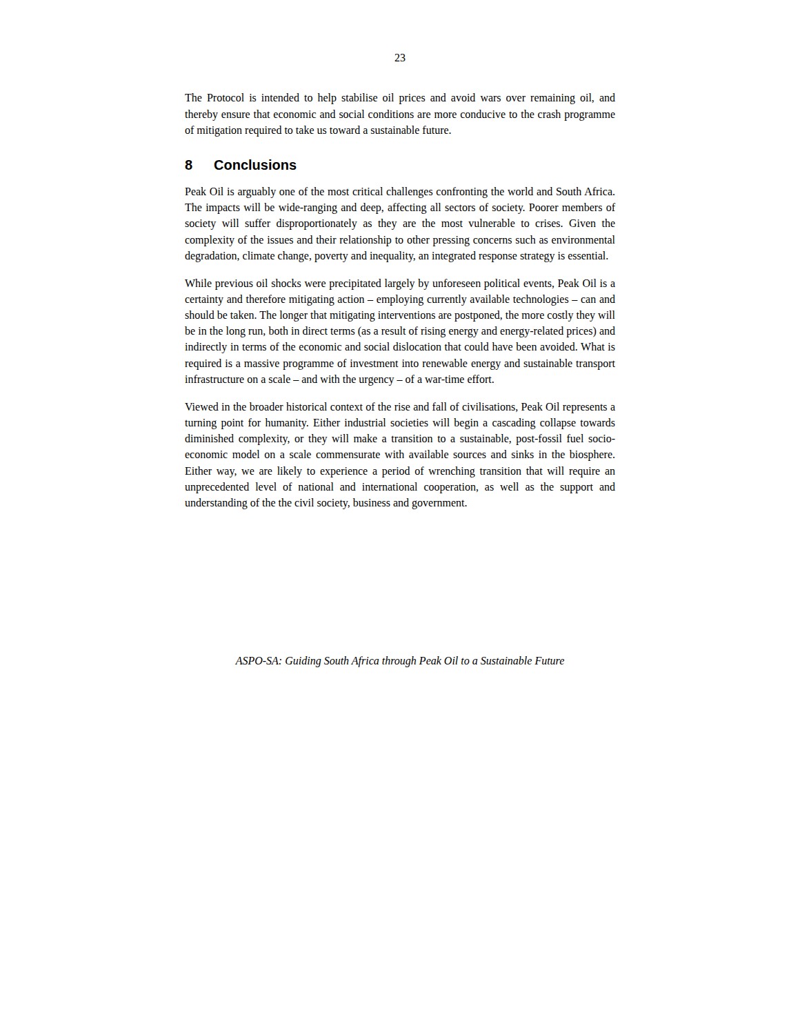23
The Protocol is intended to help stabilise oil prices and avoid wars over remaining oil, and thereby ensure that economic and social conditions are more conducive to the crash programme of mitigation required to take us toward a sustainable future.
8 Conclusions
Peak Oil is arguably one of the most critical challenges confronting the world and South Africa. The impacts will be wide-ranging and deep, affecting all sectors of society. Poorer members of society will suffer disproportionately as they are the most vulnerable to crises. Given the complexity of the issues and their relationship to other pressing concerns such as environmental degradation, climate change, poverty and inequality, an integrated response strategy is essential.
While previous oil shocks were precipitated largely by unforeseen political events, Peak Oil is a certainty and therefore mitigating action – employing currently available technologies – can and should be taken. The longer that mitigating interventions are postponed, the more costly they will be in the long run, both in direct terms (as a result of rising energy and energy-related prices) and indirectly in terms of the economic and social dislocation that could have been avoided. What is required is a massive programme of investment into renewable energy and sustainable transport infrastructure on a scale – and with the urgency – of a war-time effort.
Viewed in the broader historical context of the rise and fall of civilisations, Peak Oil represents a turning point for humanity. Either industrial societies will begin a cascading collapse towards diminished complexity, or they will make a transition to a sustainable, post-fossil fuel socio-economic model on a scale commensurate with available sources and sinks in the biosphere. Either way, we are likely to experience a period of wrenching transition that will require an unprecedented level of national and international cooperation, as well as the support and understanding of the the civil society, business and government.
ASPO-SA: Guiding South Africa through Peak Oil to a Sustainable Future